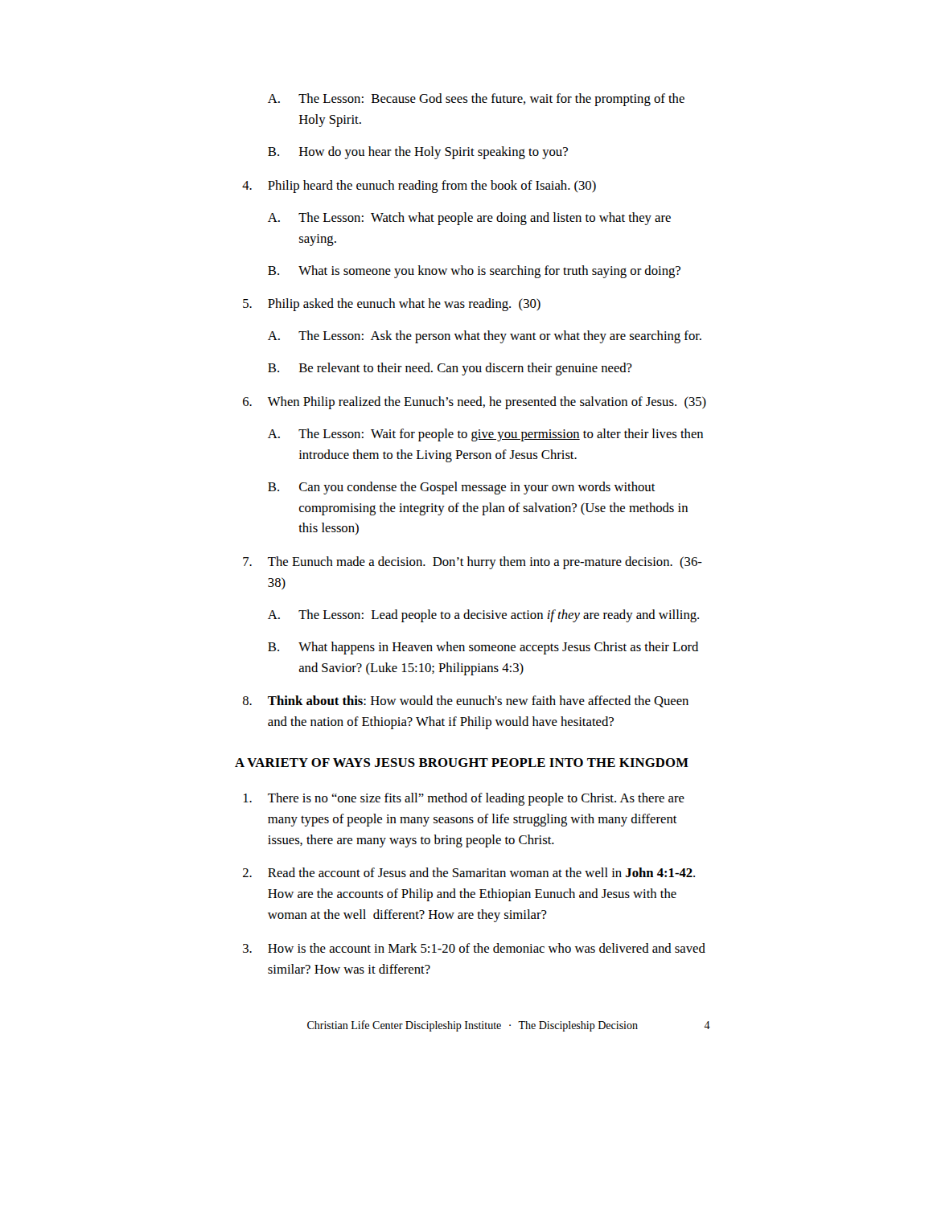A. The Lesson: Because God sees the future, wait for the prompting of the Holy Spirit.
B. How do you hear the Holy Spirit speaking to you?
4. Philip heard the eunuch reading from the book of Isaiah. (30)
A. The Lesson: Watch what people are doing and listen to what they are saying.
B. What is someone you know who is searching for truth saying or doing?
5. Philip asked the eunuch what he was reading. (30)
A. The Lesson: Ask the person what they want or what they are searching for.
B. Be relevant to their need. Can you discern their genuine need?
6. When Philip realized the Eunuch’s need, he presented the salvation of Jesus. (35)
A. The Lesson: Wait for people to give you permission to alter their lives then introduce them to the Living Person of Jesus Christ.
B. Can you condense the Gospel message in your own words without compromising the integrity of the plan of salvation? (Use the methods in this lesson)
7. The Eunuch made a decision. Don’t hurry them into a pre-mature decision. (36-38)
A. The Lesson: Lead people to a decisive action if they are ready and willing.
B. What happens in Heaven when someone accepts Jesus Christ as their Lord and Savior? (Luke 15:10; Philippians 4:3)
8. Think about this: How would the eunuch's new faith have affected the Queen and the nation of Ethiopia? What if Philip would have hesitated?
A VARIETY OF WAYS JESUS BROUGHT PEOPLE INTO THE KINGDOM
1. There is no “one size fits all” method of leading people to Christ. As there are many types of people in many seasons of life struggling with many different issues, there are many ways to bring people to Christ.
2. Read the account of Jesus and the Samaritan woman at the well in John 4:1-42. How are the accounts of Philip and the Ethiopian Eunuch and Jesus with the woman at the well different? How are they similar?
3. How is the account in Mark 5:1-20 of the demoniac who was delivered and saved similar? How was it different?
Christian Life Center Discipleship Institute · The Discipleship Decision 4